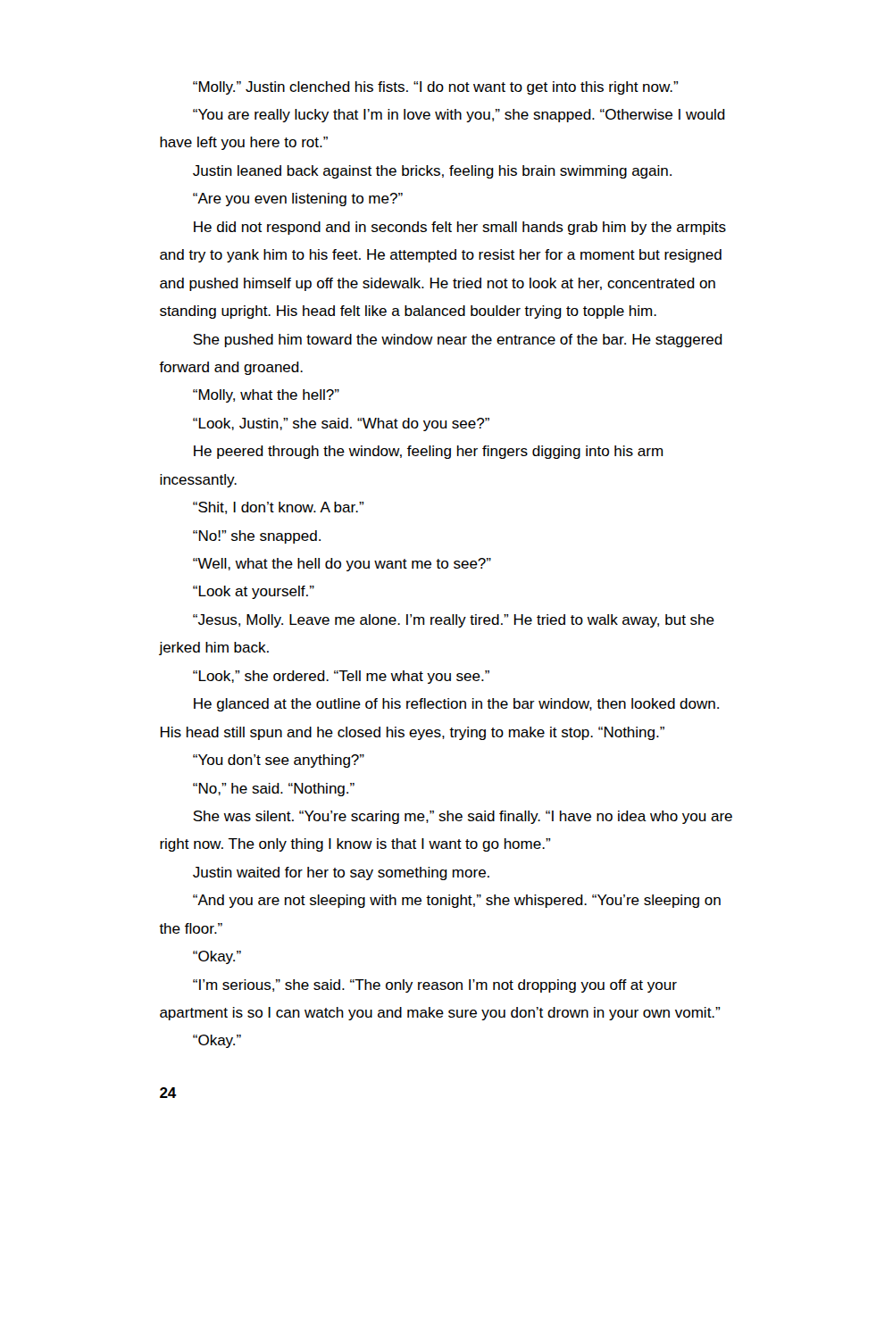“Molly.” Justin clenched his fists. “I do not want to get into this right now.”
“You are really lucky that I’m in love with you,” she snapped. “Otherwise I would have left you here to rot.”
Justin leaned back against the bricks, feeling his brain swimming again.
“Are you even listening to me?”
He did not respond and in seconds felt her small hands grab him by the armpits and try to yank him to his feet. He attempted to resist her for a moment but resigned and pushed himself up off the sidewalk. He tried not to look at her, concentrated on standing upright. His head felt like a balanced boulder trying to topple him.
She pushed him toward the window near the entrance of the bar. He staggered forward and groaned.
“Molly, what the hell?”
“Look, Justin,” she said. “What do you see?”
He peered through the window, feeling her fingers digging into his arm incessantly.
“Shit, I don’t know. A bar.”
“No!” she snapped.
“Well, what the hell do you want me to see?”
“Look at yourself.”
“Jesus, Molly. Leave me alone. I’m really tired.” He tried to walk away, but she jerked him back.
“Look,” she ordered. “Tell me what you see.”
He glanced at the outline of his reflection in the bar window, then looked down. His head still spun and he closed his eyes, trying to make it stop. “Nothing.”
“You don’t see anything?”
“No,” he said. “Nothing.”
She was silent. “You’re scaring me,” she said finally. “I have no idea who you are right now. The only thing I know is that I want to go home.”
Justin waited for her to say something more.
“And you are not sleeping with me tonight,” she whispered. “You’re sleeping on the floor.”
“Okay.”
“I’m serious,” she said. “The only reason I’m not dropping you off at your apartment is so I can watch you and make sure you don’t drown in your own vomit.”
“Okay.”
24